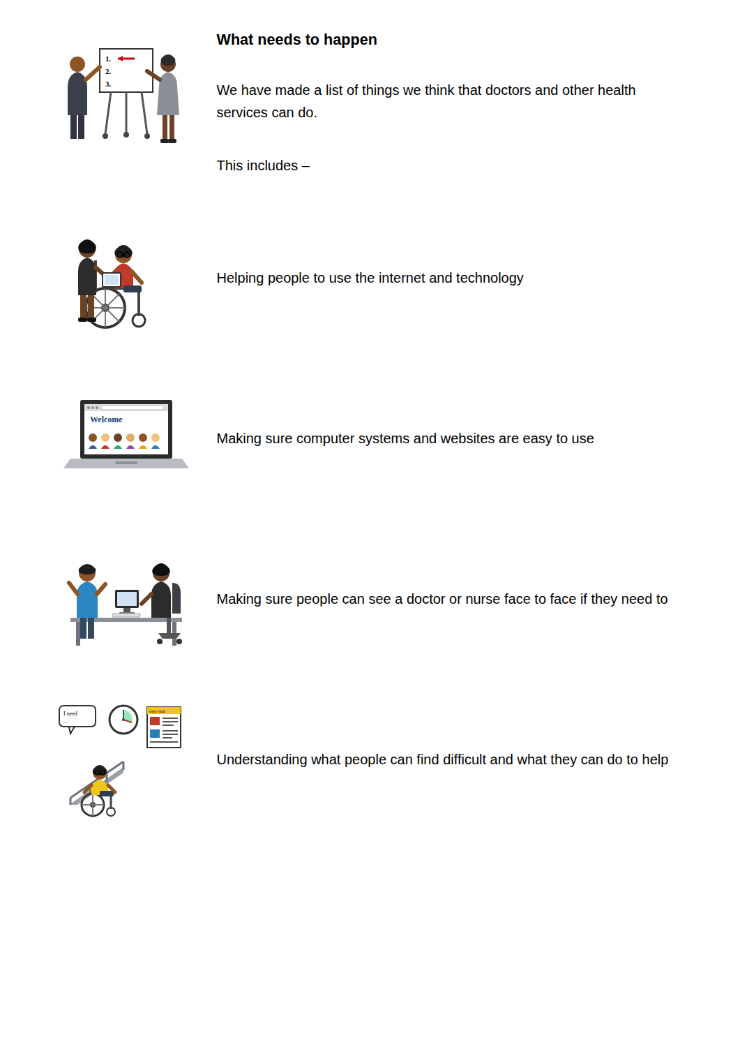1. 2. 3.
What needs to happen
We have made a list of things we think that doctors and other health services can do.
This includes –
Helping people to use the internet and technology
Welcome
Making sure computer systems and websites are easy to use
Making sure people can see a doctor or nurse face to face if they need to
I need ... easy read
Understanding what people can find difficult and what they can do to help